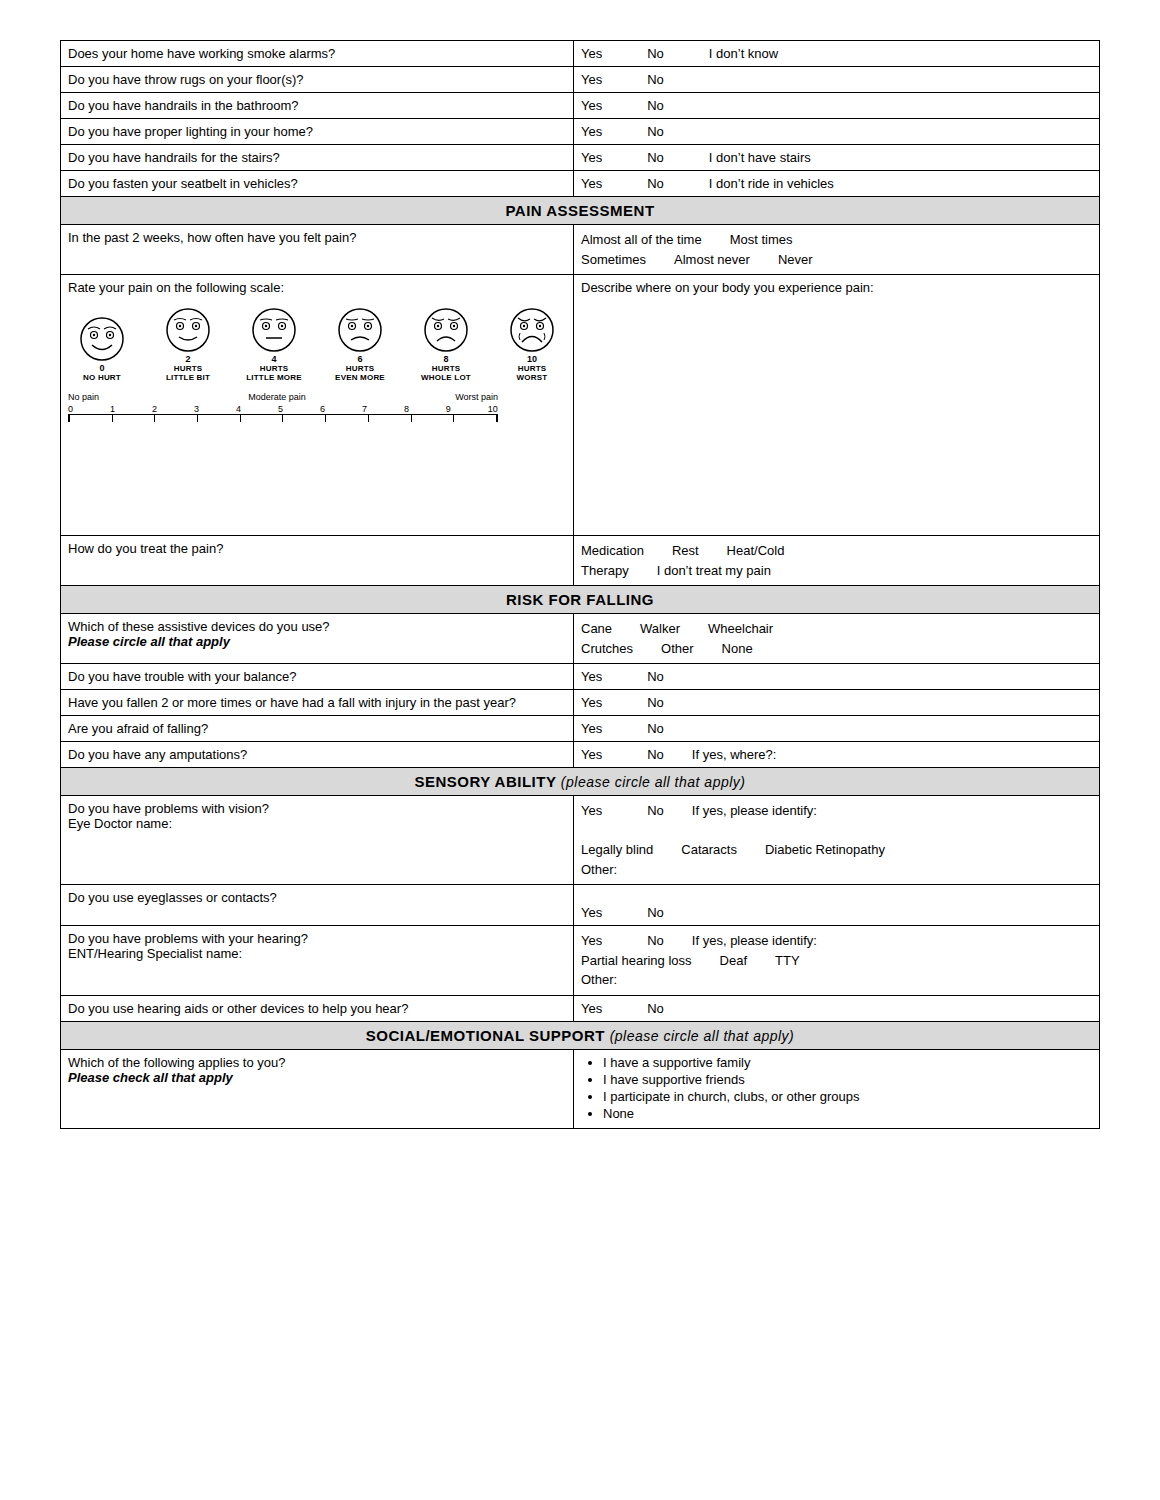| Does your home have working smoke alarms? | Yes No I don’t know |
| Do you have throw rugs on your floor(s)? | Yes No |
| Do you have handrails in the bathroom? | Yes No |
| Do you have proper lighting in your home? | Yes No |
| Do you have handrails for the stairs? | Yes No I don’t have stairs |
| Do you fasten your seatbelt in vehicles? | Yes No I don’t ride in vehicles |
| PAIN ASSESSMENT |
| In the past 2 weeks, how often have you felt pain? | Almost all of the time Most times Sometimes Almost never Never |
| Rate your pain on the following scale: 0 NO HURT 2 HURTS LITTLE BIT 4 HURTS LITTLE MORE 6 HURTS EVEN MORE 8 HURTS WHOLE LOT 10 HURTS WORST No pain Moderate pain Worst pain 0 1 2 3 4 5 6 7 8 9 10 | Describe where on your body you experience pain: |
| How do you treat the pain? | Medication Rest Heat/Cold Therapy I don’t treat my pain |
| RISK FOR FALLING |
| Which of these assistive devices do you use? Please circle all that apply | Cane Walker Wheelchair Crutches Other None |
| Do you have trouble with your balance? | Yes No |
| Have you fallen 2 or more times or have had a fall with injury in the past year? | Yes No |
| Are you afraid of falling? | Yes No |
| Do you have any amputations? | Yes No If yes, where?: |
| SENSORY ABILITY (please circle all that apply) |
| Do you have problems with vision? Eye Doctor name: | Yes No If yes, please identify: Legally blind Cataracts Diabetic Retinopathy Other: |
| Do you use eyeglasses or contacts? | Yes No |
| Do you have problems with your hearing? ENT/Hearing Specialist name: | Yes No If yes, please identify: Partial hearing loss Deaf TTY Other: |
| Do you use hearing aids or other devices to help you hear? | Yes No |
| SOCIAL/EMOTIONAL SUPPORT (please circle all that apply) |
| Which of the following applies to you? Please check all that apply | I have a supportive family I have supportive friends I participate in church, clubs, or other groups None |